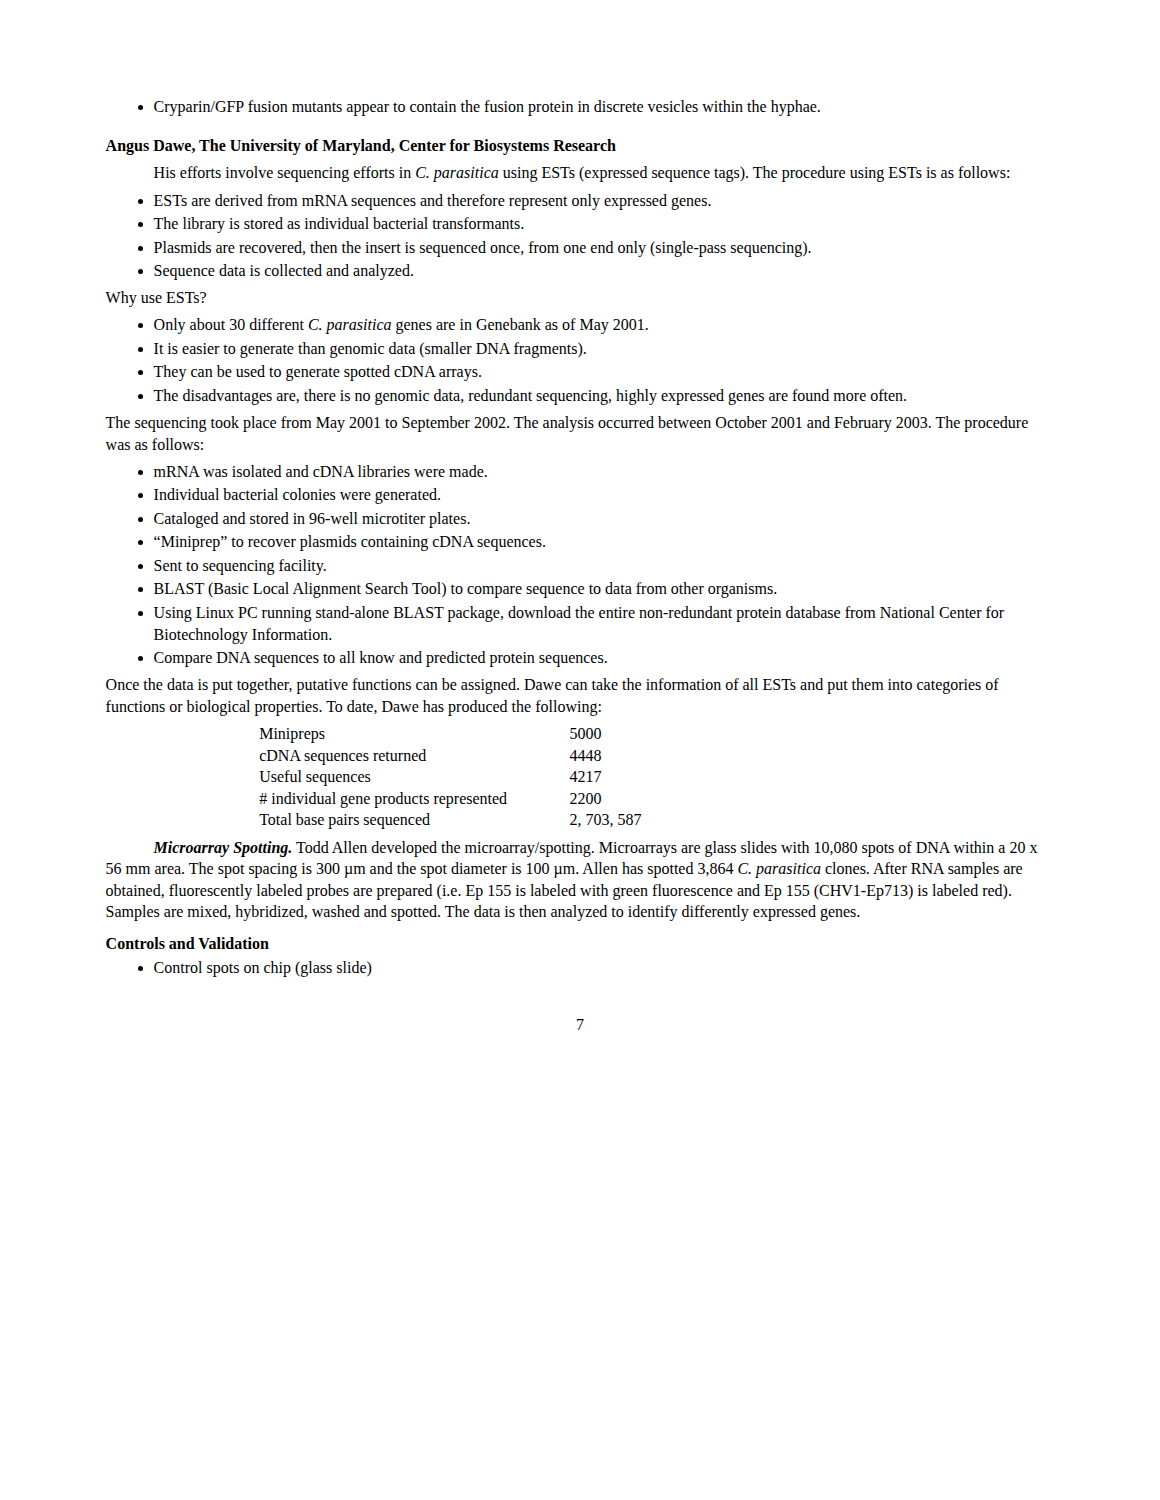Cryparin/GFP fusion mutants appear to contain the fusion protein in discrete vesicles within the hyphae.
Angus Dawe, The University of Maryland, Center for Biosystems Research
His efforts involve sequencing efforts in C. parasitica using ESTs (expressed sequence tags). The procedure using ESTs is as follows:
ESTs are derived from mRNA sequences and therefore represent only expressed genes.
The library is stored as individual bacterial transformants.
Plasmids are recovered, then the insert is sequenced once, from one end only (single-pass sequencing).
Sequence data is collected and analyzed.
Why use ESTs?
Only about 30 different C. parasitica genes are in Genebank as of May 2001.
It is easier to generate than genomic data (smaller DNA fragments).
They can be used to generate spotted cDNA arrays.
The disadvantages are, there is no genomic data, redundant sequencing, highly expressed genes are found more often.
The sequencing took place from May 2001 to September 2002. The analysis occurred between October 2001 and February 2003. The procedure was as follows:
mRNA was isolated and cDNA libraries were made.
Individual bacterial colonies were generated.
Cataloged and stored in 96-well microtiter plates.
“Miniprep” to recover plasmids containing cDNA sequences.
Sent to sequencing facility.
BLAST (Basic Local Alignment Search Tool) to compare sequence to data from other organisms.
Using Linux PC running stand-alone BLAST package, download the entire non-redundant protein database from National Center for Biotechnology Information.
Compare DNA sequences to all know and predicted protein sequences.
Once the data is put together, putative functions can be assigned. Dawe can take the information of all ESTs and put them into categories of functions or biological properties. To date, Dawe has produced the following:
| Minipreps | 5000 |
| cDNA sequences returned | 4448 |
| Useful sequences | 4217 |
| # individual gene products represented | 2200 |
| Total base pairs sequenced | 2, 703, 587 |
Microarray Spotting. Todd Allen developed the microarray/spotting. Microarrays are glass slides with 10,080 spots of DNA within a 20 x 56 mm area. The spot spacing is 300 µm and the spot diameter is 100 µm. Allen has spotted 3,864 C. parasitica clones. After RNA samples are obtained, fluorescently labeled probes are prepared (i.e. Ep 155 is labeled with green fluorescence and Ep 155 (CHV1-Ep713) is labeled red). Samples are mixed, hybridized, washed and spotted. The data is then analyzed to identify differently expressed genes.
Controls and Validation
Control spots on chip (glass slide)
7